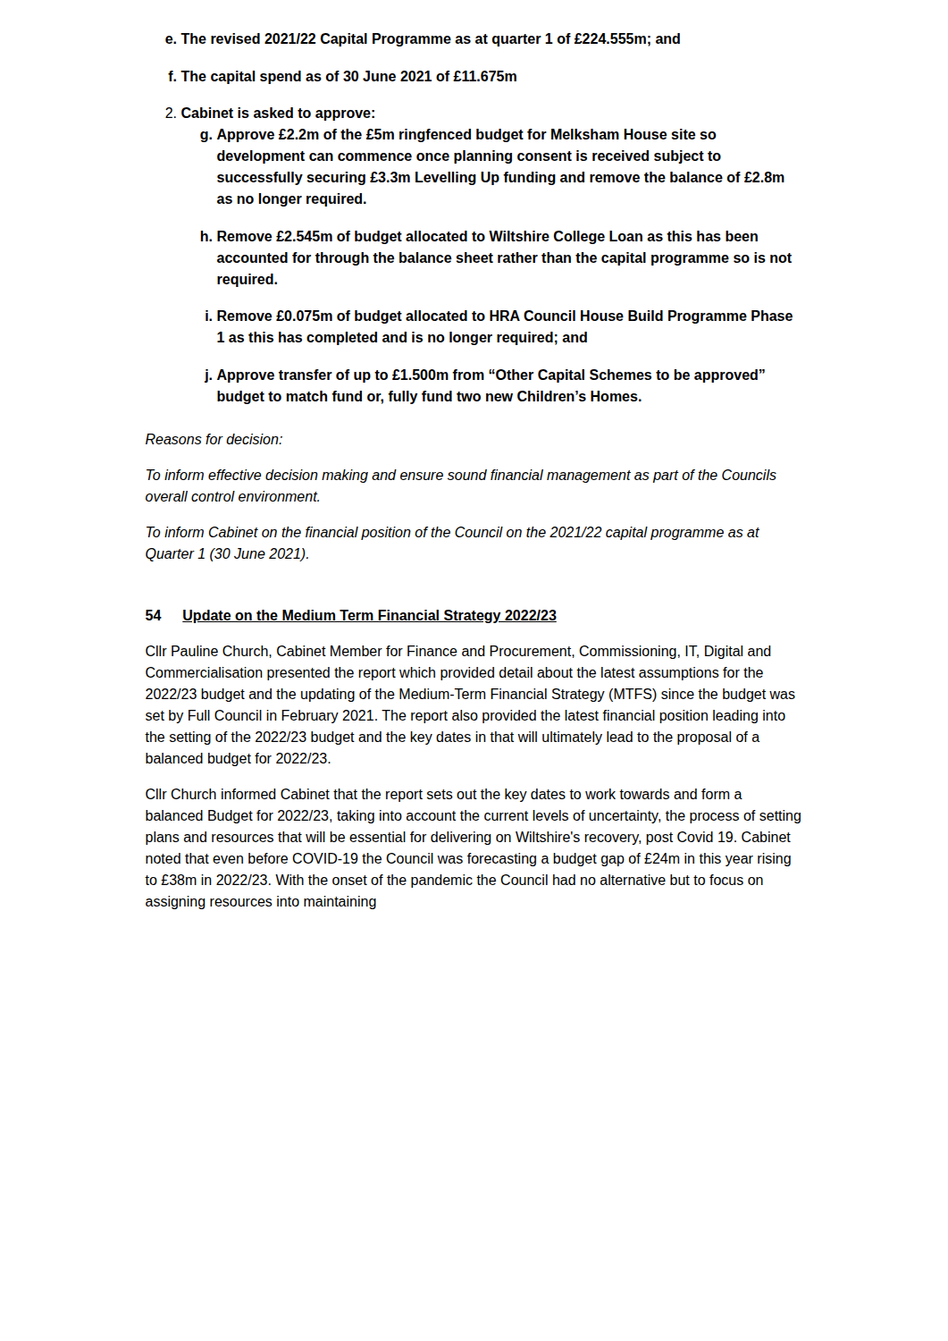The revised 2021/22 Capital Programme as at quarter 1 of £224.555m; and
The capital spend as of 30 June 2021 of £11.675m
Cabinet is asked to approve:
Approve £2.2m of the £5m ringfenced budget for Melksham House site so development can commence once planning consent is received subject to successfully securing £3.3m Levelling Up funding and remove the balance of £2.8m as no longer required.
Remove £2.545m of budget allocated to Wiltshire College Loan as this has been accounted for through the balance sheet rather than the capital programme so is not required.
Remove £0.075m of budget allocated to HRA Council House Build Programme Phase 1 as this has completed and is no longer required; and
Approve transfer of up to £1.500m from “Other Capital Schemes to be approved” budget to match fund or, fully fund two new Children’s Homes.
Reasons for decision:
To inform effective decision making and ensure sound financial management as part of the Councils overall control environment.
To inform Cabinet on the financial position of the Council on the 2021/22 capital programme as at Quarter 1 (30 June 2021).
54
Update on the Medium Term Financial Strategy 2022/23
Cllr Pauline Church, Cabinet Member for Finance and Procurement, Commissioning, IT, Digital and Commercialisation presented the report which provided detail about the latest assumptions for the 2022/23 budget and the updating of the Medium-Term Financial Strategy (MTFS) since the budget was set by Full Council in February 2021. The report also provided the latest financial position leading into the setting of the 2022/23 budget and the key dates in that will ultimately lead to the proposal of a balanced budget for 2022/23.
Cllr Church informed Cabinet that the report sets out the key dates to work towards and form a balanced Budget for 2022/23, taking into account the current levels of uncertainty, the process of setting plans and resources that will be essential for delivering on Wiltshire's recovery, post Covid 19. Cabinet noted that even before COVID-19 the Council was forecasting a budget gap of £24m in this year rising to £38m in 2022/23. With the onset of the pandemic the Council had no alternative but to focus on assigning resources into maintaining